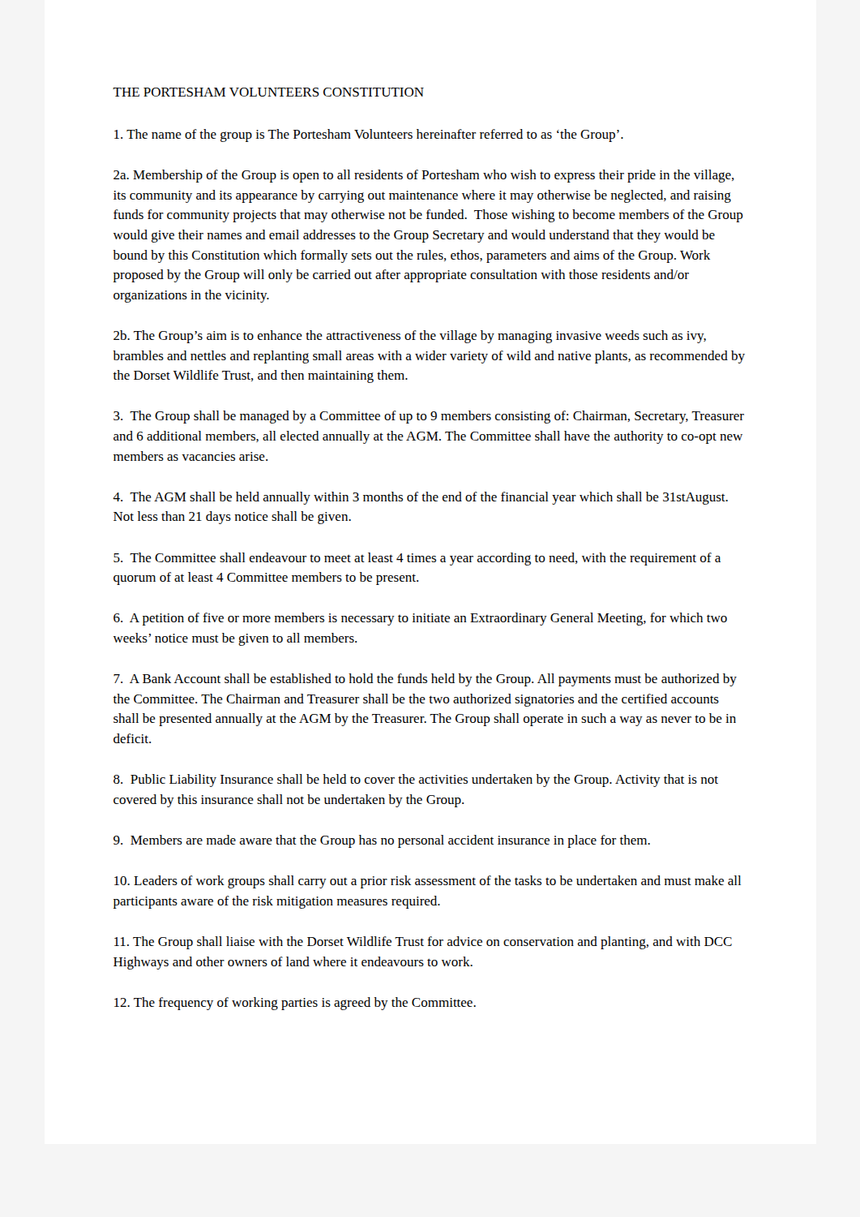THE PORTESHAM VOLUNTEERS CONSTITUTION
1. The name of the group is The Portesham Volunteers hereinafter referred to as ‘the Group’.
2a. Membership of the Group is open to all residents of Portesham who wish to express their pride in the village, its community and its appearance by carrying out maintenance where it may otherwise be neglected, and raising funds for community projects that may otherwise not be funded. Those wishing to become members of the Group would give their names and email addresses to the Group Secretary and would understand that they would be bound by this Constitution which formally sets out the rules, ethos, parameters and aims of the Group. Work proposed by the Group will only be carried out after appropriate consultation with those residents and/or organizations in the vicinity.
2b. The Group’s aim is to enhance the attractiveness of the village by managing invasive weeds such as ivy, brambles and nettles and replanting small areas with a wider variety of wild and native plants, as recommended by the Dorset Wildlife Trust, and then maintaining them.
3. The Group shall be managed by a Committee of up to 9 members consisting of: Chairman, Secretary, Treasurer and 6 additional members, all elected annually at the AGM. The Committee shall have the authority to co-opt new members as vacancies arise.
4. The AGM shall be held annually within 3 months of the end of the financial year which shall be 31stAugust. Not less than 21 days notice shall be given.
5. The Committee shall endeavour to meet at least 4 times a year according to need, with the requirement of a quorum of at least 4 Committee members to be present.
6. A petition of five or more members is necessary to initiate an Extraordinary General Meeting, for which two weeks’ notice must be given to all members.
7. A Bank Account shall be established to hold the funds held by the Group. All payments must be authorized by the Committee. The Chairman and Treasurer shall be the two authorized signatories and the certified accounts shall be presented annually at the AGM by the Treasurer. The Group shall operate in such a way as never to be in deficit.
8. Public Liability Insurance shall be held to cover the activities undertaken by the Group. Activity that is not covered by this insurance shall not be undertaken by the Group.
9. Members are made aware that the Group has no personal accident insurance in place for them.
10. Leaders of work groups shall carry out a prior risk assessment of the tasks to be undertaken and must make all participants aware of the risk mitigation measures required.
11. The Group shall liaise with the Dorset Wildlife Trust for advice on conservation and planting, and with DCC Highways and other owners of land where it endeavours to work.
12. The frequency of working parties is agreed by the Committee.